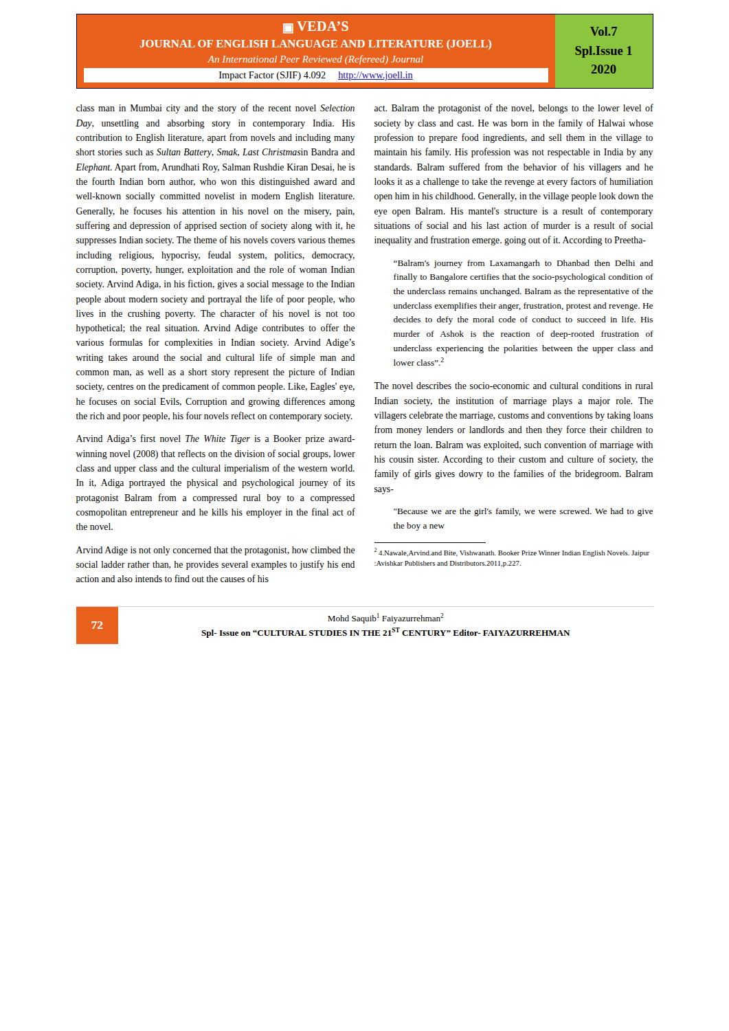▣VEDA’S
JOURNAL OF ENGLISH LANGUAGE AND LITERATURE (JOELL)
An International Peer Reviewed (Refereed) Journal
Impact Factor (SJIF) 4.092 http://www.joell.in
Vol.7
Spl.Issue 1
2020
class man in Mumbai city and the story of the recent novel Selection Day, unsettling and absorbing story in contemporary India. His contribution to English literature, apart from novels and including many short stories such as Sultan Battery, Smak, Last Christmasin Bandra and Elephant. Apart from, Arundhati Roy, Salman Rushdie Kiran Desai, he is the fourth Indian born author, who won this distinguished award and well-known socially committed novelist in modern English literature. Generally, he focuses his attention in his novel on the misery, pain, suffering and depression of apprised section of society along with it, he suppresses Indian society. The theme of his novels covers various themes including religious, hypocrisy, feudal system, politics, democracy, corruption, poverty, hunger, exploitation and the role of woman Indian society. Arvind Adiga, in his fiction, gives a social message to the Indian people about modern society and portrayal the life of poor people, who lives in the crushing poverty. The character of his novel is not too hypothetical; the real situation. Arvind Adige contributes to offer the various formulas for complexities in Indian society. Arvind Adige’s writing takes around the social and cultural life of simple man and common man, as well as a short story represent the picture of Indian society, centres on the predicament of common people. Like, Eagles' eye, he focuses on social Evils, Corruption and growing differences among the rich and poor people, his four novels reflect on contemporary society.
Arvind Adiga’s first novel The White Tiger is a Booker prize award-winning novel (2008) that reflects on the division of social groups, lower class and upper class and the cultural imperialism of the western world. In it, Adiga portrayed the physical and psychological journey of its protagonist Balram from a compressed rural boy to a compressed cosmopolitan entrepreneur and he kills his employer in the final act of the novel.
Arvind Adige is not only concerned that the protagonist, how climbed the social ladder rather than, he provides several examples to justify his end action and also intends to find out the causes of his
act. Balram the protagonist of the novel, belongs to the lower level of society by class and cast. He was born in the family of Halwai whose profession to prepare food ingredients, and sell them in the village to maintain his family. His profession was not respectable in India by any standards. Balram suffered from the behavior of his villagers and he looks it as a challenge to take the revenge at every factors of humiliation open him in his childhood. Generally, in the village people look down the eye open Balram. His mantel's structure is a result of contemporary situations of social and his last action of murder is a result of social inequality and frustration emerge. going out of it. According to Preetha-
“Balram's journey from Laxamangarh to Dhanbad then Delhi and finally to Bangalore certifies that the socio-psychological condition of the underclass remains unchanged. Balram as the representative of the underclass exemplifies their anger, frustration, protest and revenge. He decides to defy the moral code of conduct to succeed in life. His murder of Ashok is the reaction of deep-rooted frustration of underclass experiencing the polarities between the upper class and lower class”.2
The novel describes the socio-economic and cultural conditions in rural Indian society, the institution of marriage plays a major role. The villagers celebrate the marriage, customs and conventions by taking loans from money lenders or landlords and then they force their children to return the loan. Balram was exploited, such convention of marriage with his cousin sister. According to their custom and culture of society, the family of girls gives dowry to the families of the bridegroom. Balram says-
"Because we are the girl's family, we were screwed. We had to give the boy a new
2 4.Nawale,Arvind.and Bite, Vishwanath. Booker Prize Winner Indian English Novels. Jaipur :Avishkar Publishers and Distributors.2011,p.227.
72
Mohd Saquib1 Faiyazurrehman2 Spl- Issue on “CULTURAL STUDIES IN THE 21ST CENTURY” Editor- FAIYAZURREHMAN